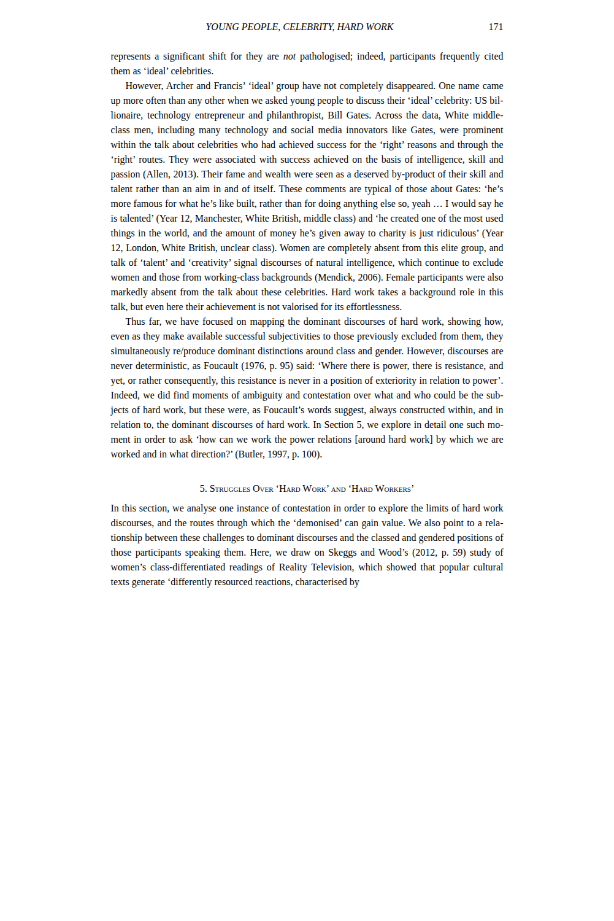YOUNG PEOPLE, CELEBRITY, HARD WORK 171
represents a significant shift for they are not pathologised; indeed, participants frequently cited them as ‘ideal’ celebrities.
However, Archer and Francis’ ‘ideal’ group have not completely disappeared. One name came up more often than any other when we asked young people to discuss their ‘ideal’ celebrity: US billionaire, technology entrepreneur and philanthropist, Bill Gates. Across the data, White middle-class men, including many technology and social media innovators like Gates, were prominent within the talk about celebrities who had achieved success for the ‘right’ reasons and through the ‘right’ routes. They were associated with success achieved on the basis of intelligence, skill and passion (Allen, 2013). Their fame and wealth were seen as a deserved by-product of their skill and talent rather than an aim in and of itself. These comments are typical of those about Gates: ‘he’s more famous for what he’s like built, rather than for doing anything else so, yeah … I would say he is talented’ (Year 12, Manchester, White British, middle class) and ‘he created one of the most used things in the world, and the amount of money he’s given away to charity is just ridiculous’ (Year 12, London, White British, unclear class). Women are completely absent from this elite group, and talk of ‘talent’ and ‘creativity’ signal discourses of natural intelligence, which continue to exclude women and those from working-class backgrounds (Mendick, 2006). Female participants were also markedly absent from the talk about these celebrities. Hard work takes a background role in this talk, but even here their achievement is not valorised for its effortlessness.
Thus far, we have focused on mapping the dominant discourses of hard work, showing how, even as they make available successful subjectivities to those previously excluded from them, they simultaneously re/produce dominant distinctions around class and gender. However, discourses are never deterministic, as Foucault (1976, p. 95) said: ‘Where there is power, there is resistance, and yet, or rather consequently, this resistance is never in a position of exteriority in relation to power’. Indeed, we did find moments of ambiguity and contestation over what and who could be the subjects of hard work, but these were, as Foucault’s words suggest, always constructed within, and in relation to, the dominant discourses of hard work. In Section 5, we explore in detail one such moment in order to ask ‘how can we work the power relations [around hard work] by which we are worked and in what direction?’ (Butler, 1997, p. 100).
5. Struggles Over ‘Hard Work’ and ‘Hard Workers’
In this section, we analyse one instance of contestation in order to explore the limits of hard work discourses, and the routes through which the ‘demonised’ can gain value. We also point to a relationship between these challenges to dominant discourses and the classed and gendered positions of those participants speaking them. Here, we draw on Skeggs and Wood’s (2012, p. 59) study of women’s class-differentiated readings of Reality Television, which showed that popular cultural texts generate ‘differently resourced reactions, characterised by